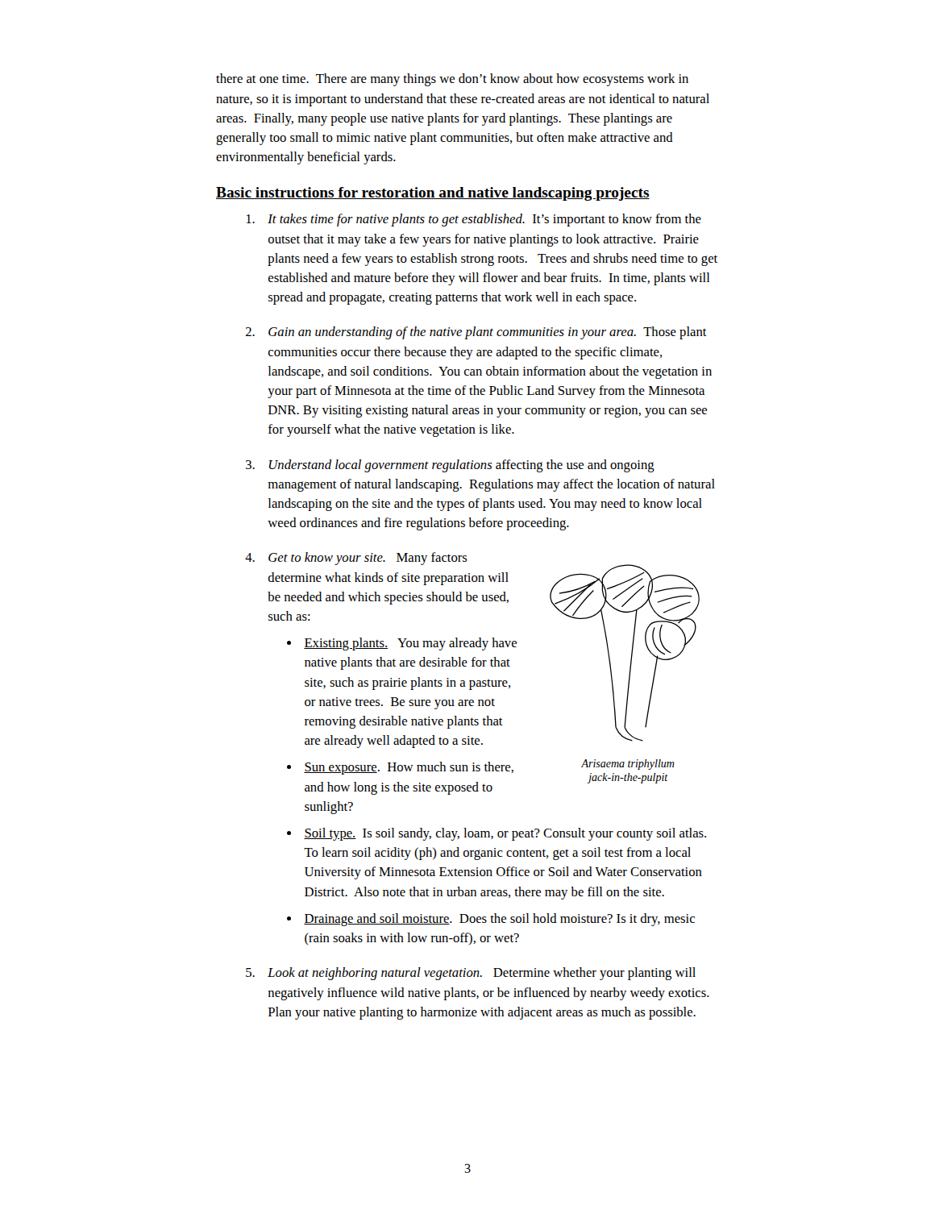there at one time. There are many things we don’t know about how ecosystems work in nature, so it is important to understand that these re-created areas are not identical to natural areas. Finally, many people use native plants for yard plantings. These plantings are generally too small to mimic native plant communities, but often make attractive and environmentally beneficial yards.
Basic instructions for restoration and native landscaping projects
It takes time for native plants to get established. It’s important to know from the outset that it may take a few years for native plantings to look attractive. Prairie plants need a few years to establish strong roots. Trees and shrubs need time to get established and mature before they will flower and bear fruits. In time, plants will spread and propagate, creating patterns that work well in each space.
Gain an understanding of the native plant communities in your area. Those plant communities occur there because they are adapted to the specific climate, landscape, and soil conditions. You can obtain information about the vegetation in your part of Minnesota at the time of the Public Land Survey from the Minnesota DNR. By visiting existing natural areas in your community or region, you can see for yourself what the native vegetation is like.
Understand local government regulations affecting the use and ongoing management of natural landscaping. Regulations may affect the location of natural landscaping on the site and the types of plants used. You may need to know local weed ordinances and fire regulations before proceeding.
Arisaema triphyllum
jack-in-the-pulpit
Get to know your site. Many factors determine what kinds of site preparation will be needed and which species should be used, such as:
Existing plants. You may already have native plants that are desirable for that site, such as prairie plants in a pasture, or native trees. Be sure you are not removing desirable native plants that are already well adapted to a site.
Sun exposure. How much sun is there, and how long is the site exposed to sunlight?
Soil type. Is soil sandy, clay, loam, or peat? Consult your county soil atlas. To learn soil acidity (ph) and organic content, get a soil test from a local University of Minnesota Extension Office or Soil and Water Conservation District. Also note that in urban areas, there may be fill on the site.
Drainage and soil moisture. Does the soil hold moisture? Is it dry, mesic (rain soaks in with low run-off), or wet?
Look at neighboring natural vegetation. Determine whether your planting will negatively influence wild native plants, or be influenced by nearby weedy exotics. Plan your native planting to harmonize with adjacent areas as much as possible.
3